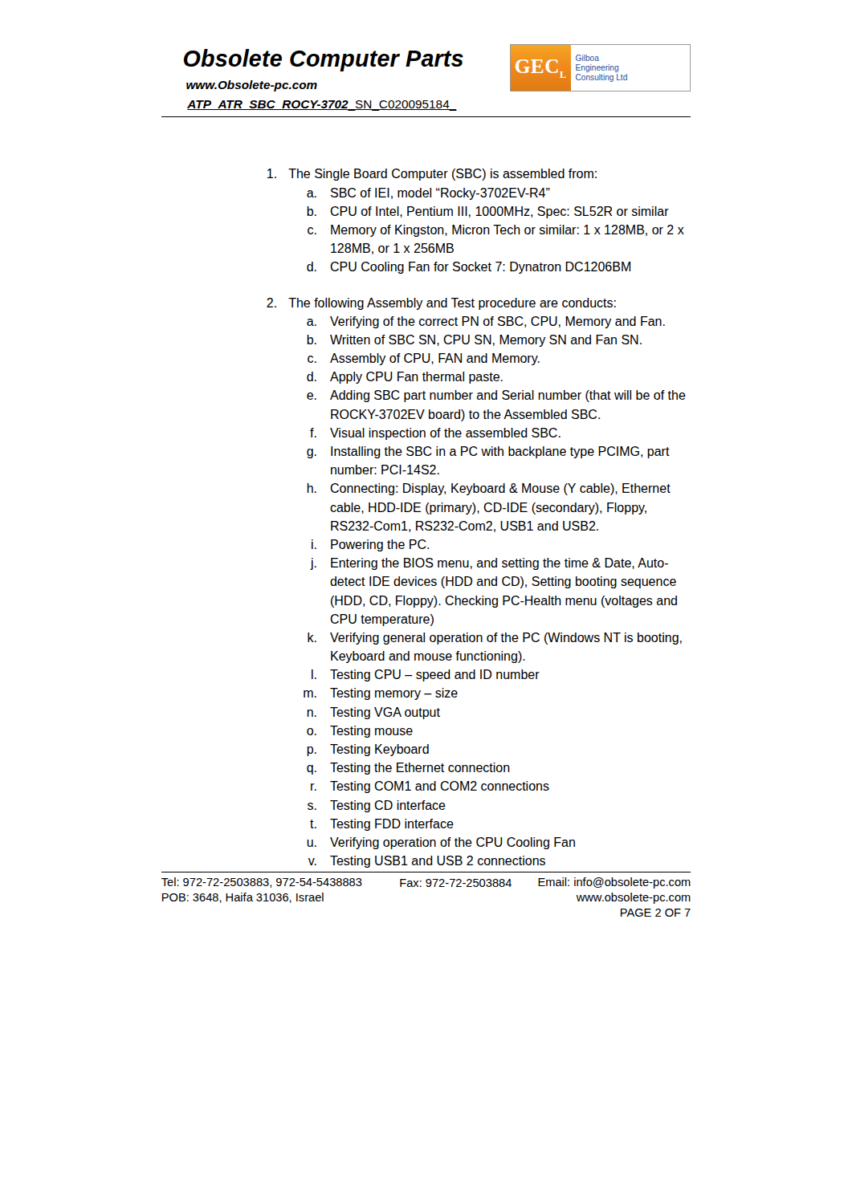Obsolete Computer Parts
www.Obsolete-pc.com
ATP_ATR_SBC_ROCY-3702_SN_C020095184_
GECL
Gilboa Engineering Consulting Ltd
The Single Board Computer (SBC) is assembled from:
SBC of IEI, model “Rocky-3702EV-R4”
CPU of Intel, Pentium III, 1000MHz, Spec: SL52R or similar
Memory of Kingston, Micron Tech or similar: 1 x 128MB, or 2 x 128MB, or 1 x 256MB
CPU Cooling Fan for Socket 7: Dynatron DC1206BM
The following Assembly and Test procedure are conducts:
Verifying of the correct PN of SBC, CPU, Memory and Fan.
Written of SBC SN, CPU SN, Memory SN and Fan SN.
Assembly of CPU, FAN and Memory.
Apply CPU Fan thermal paste.
Adding SBC part number and Serial number (that will be of the ROCKY-3702EV board) to the Assembled SBC.
Visual inspection of the assembled SBC.
Installing the SBC in a PC with backplane type PCIMG, part number: PCI-14S2.
Connecting: Display, Keyboard & Mouse (Y cable), Ethernet cable, HDD-IDE (primary), CD-IDE (secondary), Floppy, RS232-Com1, RS232-Com2, USB1 and USB2.
Powering the PC.
Entering the BIOS menu, and setting the time & Date, Auto-detect IDE devices (HDD and CD), Setting booting sequence (HDD, CD, Floppy). Checking PC-Health menu (voltages and CPU temperature)
Verifying general operation of the PC (Windows NT is booting, Keyboard and mouse functioning).
Testing CPU – speed and ID number
Testing memory – size
Testing VGA output
Testing mouse
Testing Keyboard
Testing the Ethernet connection
Testing COM1 and COM2 connections
Testing CD interface
Testing FDD interface
Verifying operation of the CPU Cooling Fan
Testing USB1 and USB 2 connections
Tel: 972-72-2503883, 972-54-5438883
POB: 3648, Haifa 31036, Israel
Fax: 972-72-2503884
Email: info@obsolete-pc.com
www.obsolete-pc.com
PAGE 2 OF 7